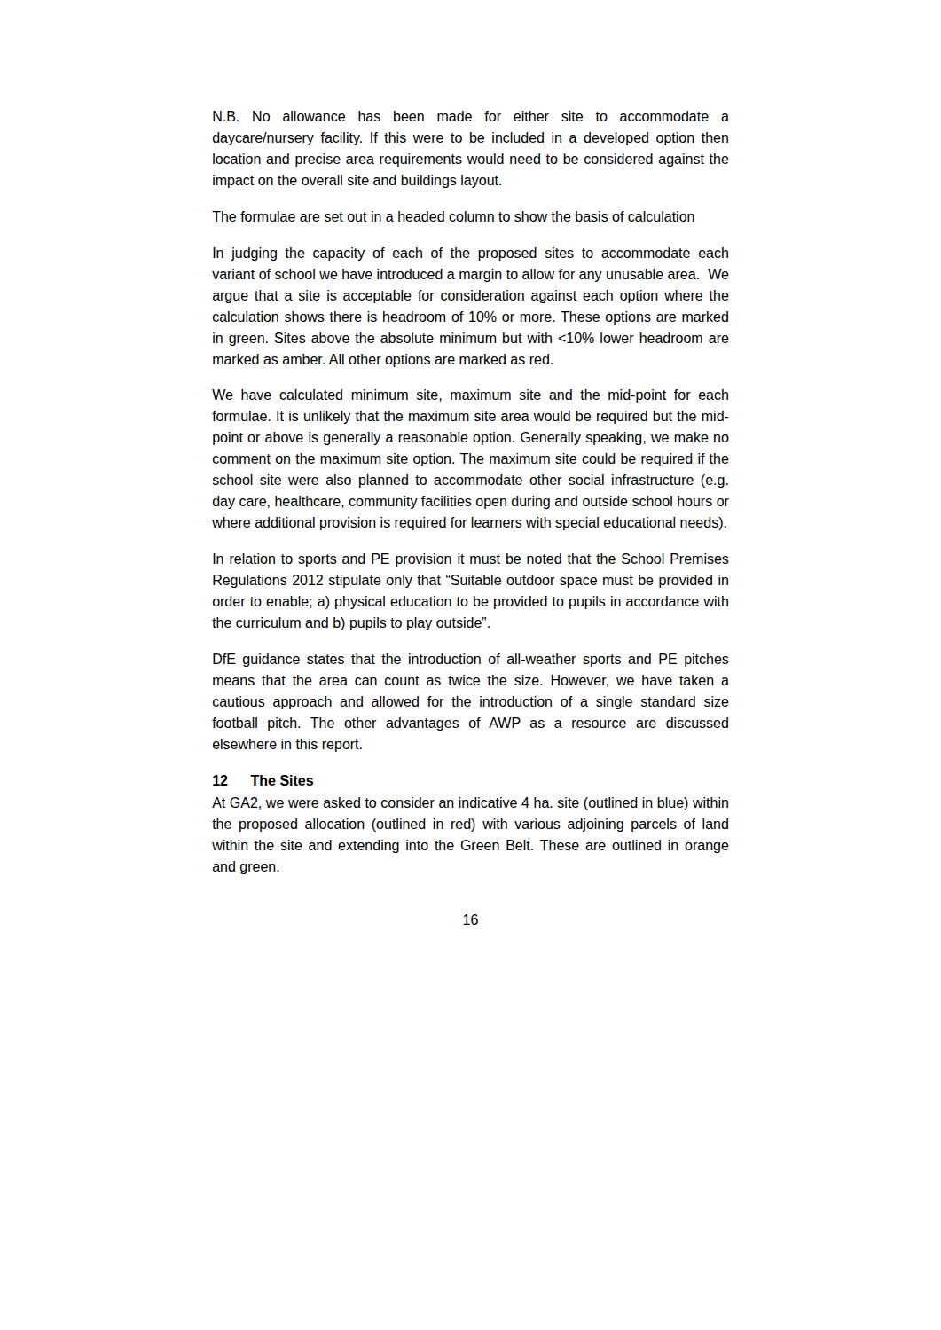N.B. No allowance has been made for either site to accommodate a daycare/nursery facility. If this were to be included in a developed option then location and precise area requirements would need to be considered against the impact on the overall site and buildings layout.
The formulae are set out in a headed column to show the basis of calculation
In judging the capacity of each of the proposed sites to accommodate each variant of school we have introduced a margin to allow for any unusable area. We argue that a site is acceptable for consideration against each option where the calculation shows there is headroom of 10% or more. These options are marked in green. Sites above the absolute minimum but with <10% lower headroom are marked as amber. All other options are marked as red.
We have calculated minimum site, maximum site and the mid-point for each formulae. It is unlikely that the maximum site area would be required but the mid-point or above is generally a reasonable option. Generally speaking, we make no comment on the maximum site option. The maximum site could be required if the school site were also planned to accommodate other social infrastructure (e.g. day care, healthcare, community facilities open during and outside school hours or where additional provision is required for learners with special educational needs).
In relation to sports and PE provision it must be noted that the School Premises Regulations 2012 stipulate only that “Suitable outdoor space must be provided in order to enable; a) physical education to be provided to pupils in accordance with the curriculum and b) pupils to play outside”.
DfE guidance states that the introduction of all-weather sports and PE pitches means that the area can count as twice the size. However, we have taken a cautious approach and allowed for the introduction of a single standard size football pitch. The other advantages of AWP as a resource are discussed elsewhere in this report.
12 The Sites
At GA2, we were asked to consider an indicative 4 ha. site (outlined in blue) within the proposed allocation (outlined in red) with various adjoining parcels of land within the site and extending into the Green Belt. These are outlined in orange and green.
16